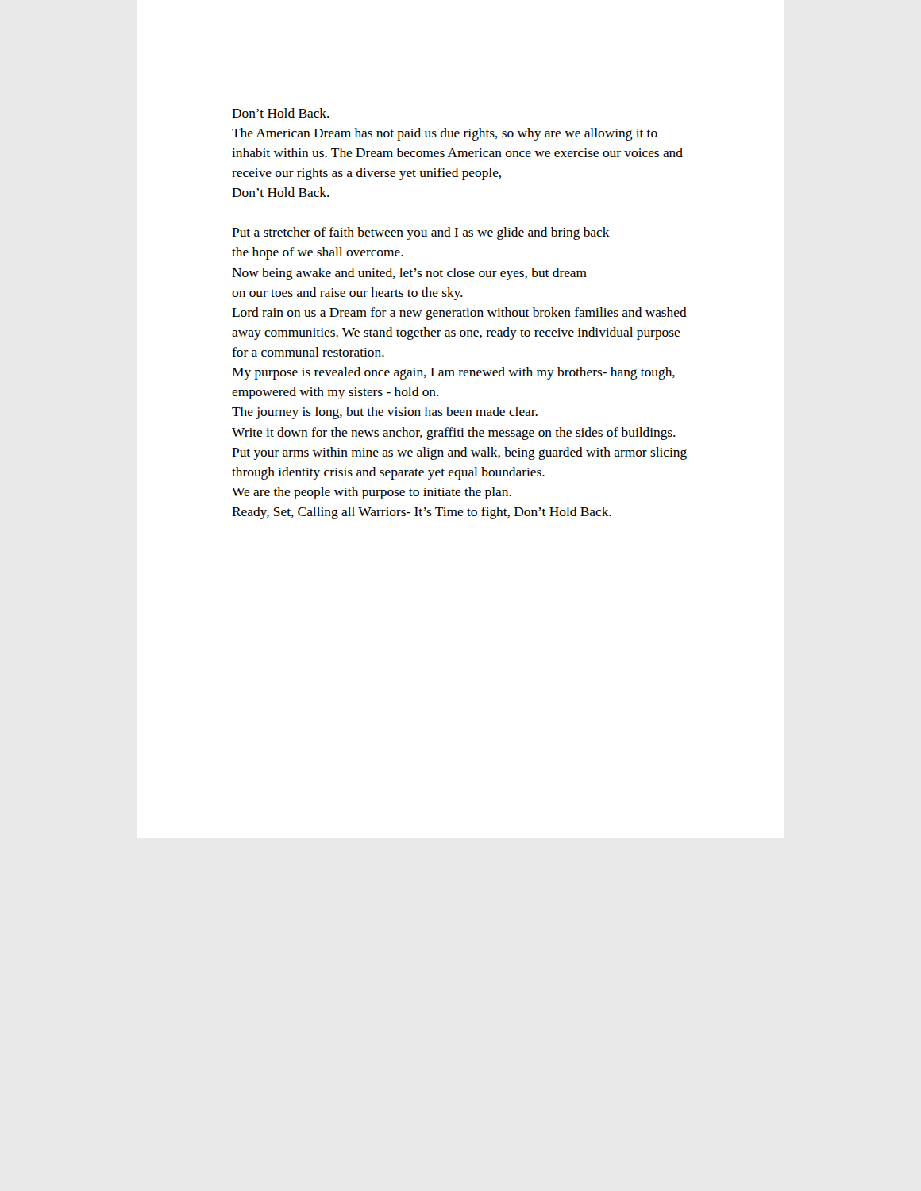Don’t Hold Back.
The American Dream has not paid us due rights, so why are we allowing it to inhabit within us. The Dream becomes American once we exercise our voices and receive our rights as a diverse yet unified people,
Don’t Hold Back.
Put a stretcher of faith between you and I as we glide and bring back
the hope of we shall overcome.
Now being awake and united, let’s not close our eyes, but dream
on our toes and raise our hearts to the sky.
Lord rain on us a Dream for a new generation without broken families and washed away communities. We stand together as one, ready to receive individual purpose for a communal restoration.
My purpose is revealed once again, I am renewed with my brothers- hang tough, empowered with my sisters - hold on.
The journey is long, but the vision has been made clear.
Write it down for the news anchor, graffiti the message on the sides of buildings.
Put your arms within mine as we align and walk, being guarded with armor slicing through identity crisis and separate yet equal boundaries.
We are the people with purpose to initiate the plan.
Ready, Set, Calling all Warriors- It’s Time to fight, Don’t Hold Back.